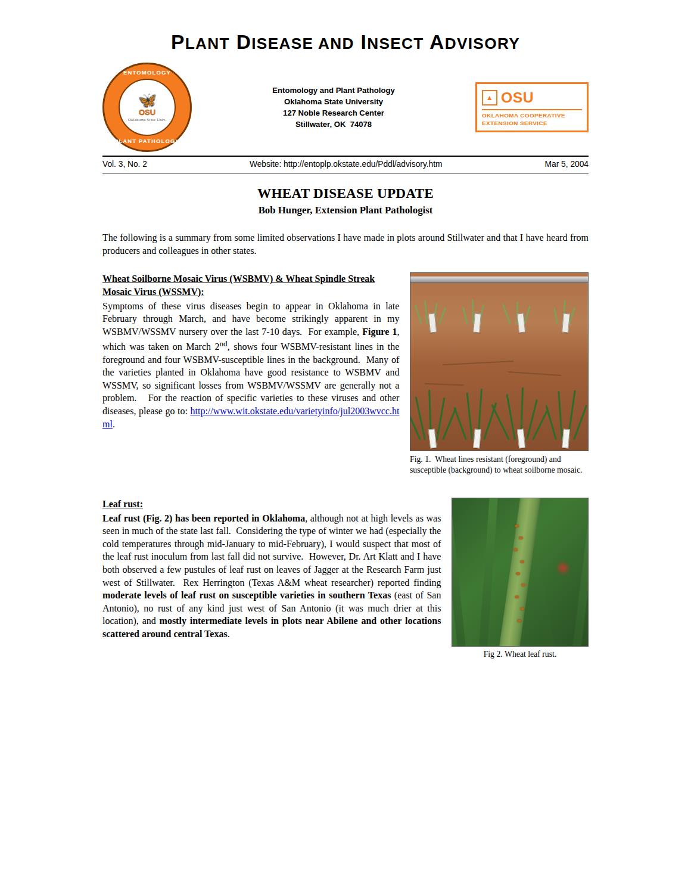PLANT DISEASE AND INSECT ADVISORY
ENTOMOLOGY
🦋
OSU
Oklahoma State Univ.
PLANT PATHOLOGY
Entomology and Plant Pathology
Oklahoma State University
127 Noble Research Center
Stillwater, OK 74078
▲OSU
OKLAHOMA COOPERATIVE
EXTENSION SERVICE
Vol. 3, No. 2
Website: http://entoplp.okstate.edu/Pddl/advisory.htm
Mar 5, 2004
WHEAT DISEASE UPDATE
Bob Hunger, Extension Plant Pathologist
The following is a summary from some limited observations I have made in plots around Stillwater and that I have heard from producers and colleagues in other states.
Fig. 1. Wheat lines resistant (foreground) and susceptible (background) to wheat soilborne mosaic.
Wheat Soilborne Mosaic Virus (WSBMV) & Wheat Spindle Streak Mosaic Virus (WSSMV):
Symptoms of these virus diseases begin to appear in Oklahoma in late February through March, and have become strikingly apparent in my WSBMV/WSSMV nursery over the last 7-10 days. For example, Figure 1, which was taken on March 2nd, shows four WSBMV-resistant lines in the foreground and four WSBMV-susceptible lines in the background. Many of the varieties planted in Oklahoma have good resistance to WSBMV and WSSMV, so significant losses from WSBMV/WSSMV are generally not a problem. For the reaction of specific varieties to these viruses and other diseases, please go to: http://www.wit.okstate.edu/varietyinfo/jul2003wvcc.html.
Fig 2. Wheat leaf rust.
Leaf rust:
Leaf rust (Fig. 2) has been reported in Oklahoma, although not at high levels as was seen in much of the state last fall. Considering the type of winter we had (especially the cold temperatures through mid-January to mid-February), I would suspect that most of the leaf rust inoculum from last fall did not survive. However, Dr. Art Klatt and I have both observed a few pustules of leaf rust on leaves of Jagger at the Research Farm just west of Stillwater. Rex Herrington (Texas A&M wheat researcher) reported finding moderate levels of leaf rust on susceptible varieties in southern Texas (east of San Antonio), no rust of any kind just west of San Antonio (it was much drier at this location), and mostly intermediate levels in plots near Abilene and other locations scattered around central Texas.